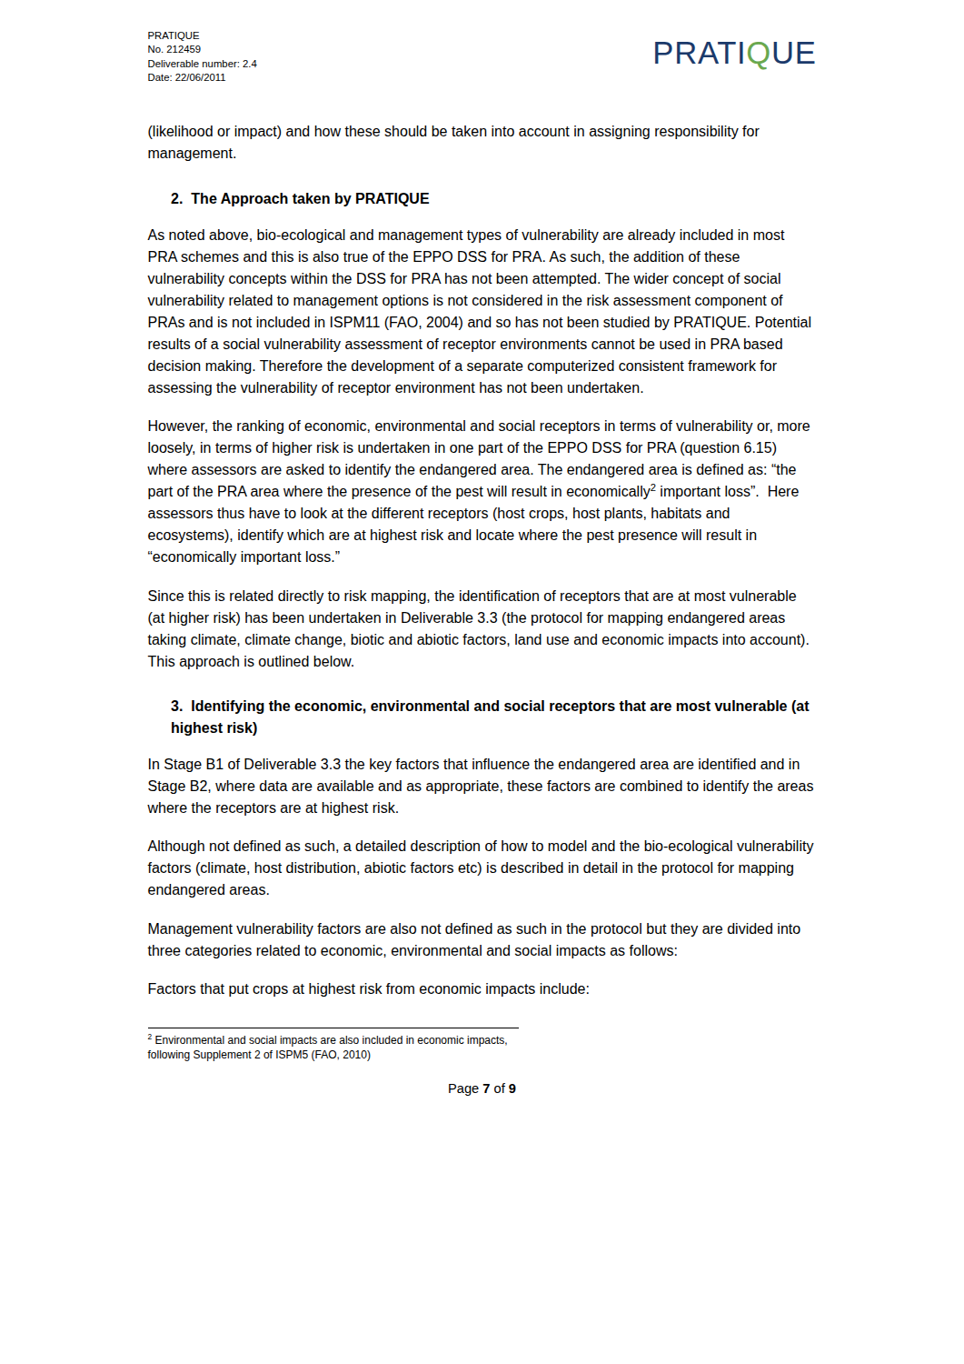PRATIQUE
No. 212459
Deliverable number: 2.4
Date: 22/06/2011
PRATIQUE
(likelihood or impact) and how these should be taken into account in assigning responsibility for management.
2. The Approach taken by PRATIQUE
As noted above, bio-ecological and management types of vulnerability are already included in most PRA schemes and this is also true of the EPPO DSS for PRA. As such, the addition of these vulnerability concepts within the DSS for PRA has not been attempted. The wider concept of social vulnerability related to management options is not considered in the risk assessment component of PRAs and is not included in ISPM11 (FAO, 2004) and so has not been studied by PRATIQUE. Potential results of a social vulnerability assessment of receptor environments cannot be used in PRA based decision making. Therefore the development of a separate computerized consistent framework for assessing the vulnerability of receptor environment has not been undertaken.
However, the ranking of economic, environmental and social receptors in terms of vulnerability or, more loosely, in terms of higher risk is undertaken in one part of the EPPO DSS for PRA (question 6.15) where assessors are asked to identify the endangered area. The endangered area is defined as: “the part of the PRA area where the presence of the pest will result in economically2 important loss”. Here assessors thus have to look at the different receptors (host crops, host plants, habitats and ecosystems), identify which are at highest risk and locate where the pest presence will result in “economically important loss.”
Since this is related directly to risk mapping, the identification of receptors that are at most vulnerable (at higher risk) has been undertaken in Deliverable 3.3 (the protocol for mapping endangered areas taking climate, climate change, biotic and abiotic factors, land use and economic impacts into account). This approach is outlined below.
3. Identifying the economic, environmental and social receptors that are most vulnerable (at highest risk)
In Stage B1 of Deliverable 3.3 the key factors that influence the endangered area are identified and in Stage B2, where data are available and as appropriate, these factors are combined to identify the areas where the receptors are at highest risk.
Although not defined as such, a detailed description of how to model and the bio-ecological vulnerability factors (climate, host distribution, abiotic factors etc) is described in detail in the protocol for mapping endangered areas.
Management vulnerability factors are also not defined as such in the protocol but they are divided into three categories related to economic, environmental and social impacts as follows:
Factors that put crops at highest risk from economic impacts include:
2 Environmental and social impacts are also included in economic impacts, following Supplement 2 of ISPM5 (FAO, 2010)
Page 7 of 9